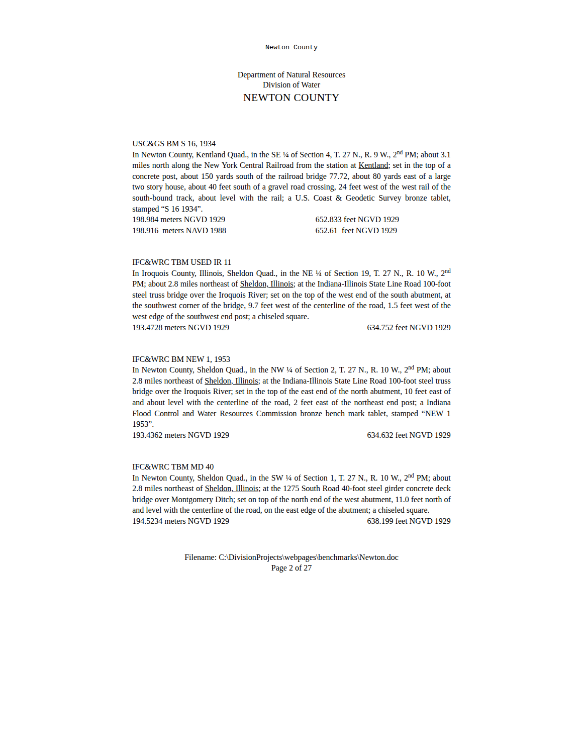Newton County
Department of Natural Resources
Division of Water
NEWTON COUNTY
USC&GS BM S 16, 1934
In Newton County, Kentland Quad., in the SE ¼ of Section 4, T. 27 N., R. 9 W., 2nd PM; about 3.1 miles north along the New York Central Railroad from the station at Kentland; set in the top of a concrete post, about 150 yards south of the railroad bridge 77.72, about 80 yards east of a large two story house, about 40 feet south of a gravel road crossing, 24 feet west of the west rail of the south-bound track, about level with the rail; a U.S. Coast & Geodetic Survey bronze tablet, stamped “S 16 1934”.
| 198.984 meters NGVD 1929 | 652.833 feet NGVD 1929 |
| 198.916 meters NAVD 1988 | 652.61 feet NGVD 1929 |
IFC&WRC TBM USED IR 11
In Iroquois County, Illinois, Sheldon Quad., in the NE ¼ of Section 19, T. 27 N., R. 10 W., 2nd PM; about 2.8 miles northeast of Sheldon, Illinois; at the Indiana-Illinois State Line Road 100-foot steel truss bridge over the Iroquois River; set on the top of the west end of the south abutment, at the southwest corner of the bridge, 9.7 feet west of the centerline of the road, 1.5 feet west of the west edge of the southwest end post; a chiseled square.
| 193.4728 meters NGVD 1929 | 634.752 feet NGVD 1929 |
IFC&WRC BM NEW 1, 1953
In Newton County, Sheldon Quad., in the NW ¼ of Section 2, T. 27 N., R. 10 W., 2nd PM; about 2.8 miles northeast of Sheldon, Illinois; at the Indiana-Illinois State Line Road 100-foot steel truss bridge over the Iroquois River; set in the top of the east end of the north abutment, 10 feet east of and about level with the centerline of the road, 2 feet east of the northeast end post; a Indiana Flood Control and Water Resources Commission bronze bench mark tablet, stamped “NEW 1 1953”.
| 193.4362 meters NGVD 1929 | 634.632 feet NGVD 1929 |
IFC&WRC TBM MD 40
In Newton County, Sheldon Quad., in the SW ¼ of Section 1, T. 27 N., R. 10 W., 2nd PM; about 2.8 miles northeast of Sheldon, Illinois; at the 1275 South Road 40-foot steel girder concrete deck bridge over Montgomery Ditch; set on top of the north end of the west abutment, 11.0 feet north of and level with the centerline of the road, on the east edge of the abutment; a chiseled square.
| 194.5234 meters NGVD 1929 | 638.199 feet NGVD 1929 |
Filename: C:\DivisionProjects\webpages\benchmarks\Newton.doc
Page 2 of 27